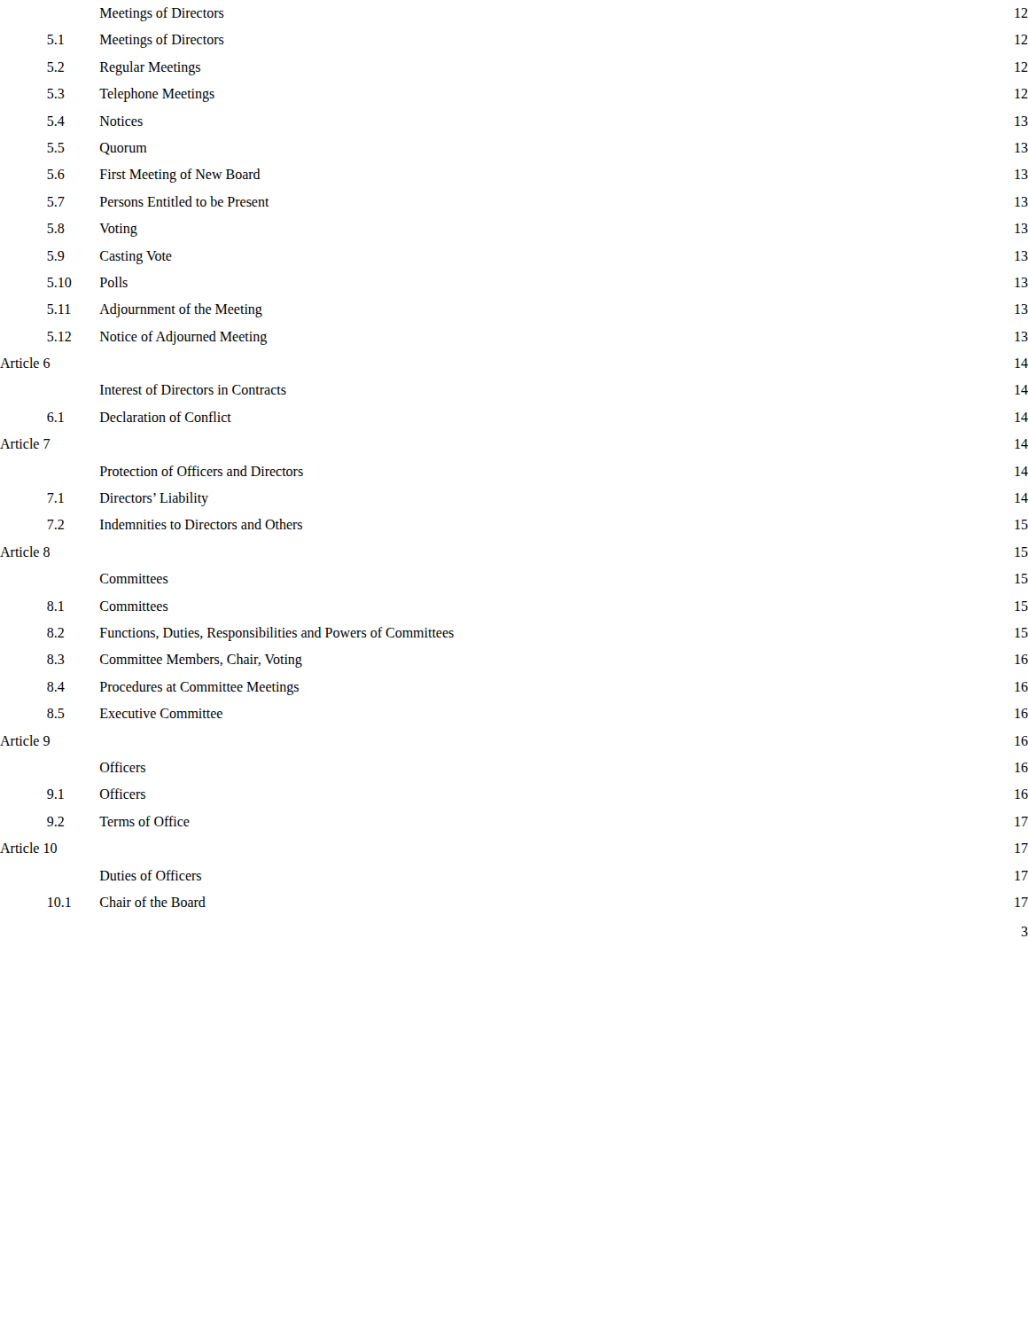| | | Meetings of Directors | 12 |
| | 5.1 | Meetings of Directors | 12 |
| | 5.2 | Regular Meetings | 12 |
| | 5.3 | Telephone Meetings | 12 |
| | 5.4 | Notices | 13 |
| | 5.5 | Quorum | 13 |
| | 5.6 | First Meeting of New Board | 13 |
| | 5.7 | Persons Entitled to be Present | 13 |
| | 5.8 | Voting | 13 |
| | 5.9 | Casting Vote | 13 |
| | 5.10 | Polls | 13 |
| | 5.11 | Adjournment of the Meeting | 13 |
| | 5.12 | Notice of Adjourned Meeting | 13 |
| Article 6 | | 14 |
| | | Interest of Directors in Contracts | 14 |
| | 6.1 | Declaration of Conflict | 14 |
| Article 7 | | 14 |
| | | Protection of Officers and Directors | 14 |
| | 7.1 | Directors’ Liability | 14 |
| | 7.2 | Indemnities to Directors and Others | 15 |
| Article 8 | | 15 |
| | | Committees | 15 |
| | 8.1 | Committees | 15 |
| | 8.2 | Functions, Duties, Responsibilities and Powers of Committees | 15 |
| | 8.3 | Committee Members, Chair, Voting | 16 |
| | 8.4 | Procedures at Committee Meetings | 16 |
| | 8.5 | Executive Committee | 16 |
| Article 9 | | 16 |
| | | Officers | 16 |
| | 9.1 | Officers | 16 |
| | 9.2 | Terms of Office | 17 |
| Article 10 | | 17 |
| | | Duties of Officers | 17 |
| | 10.1 | Chair of the Board | 17 |
3